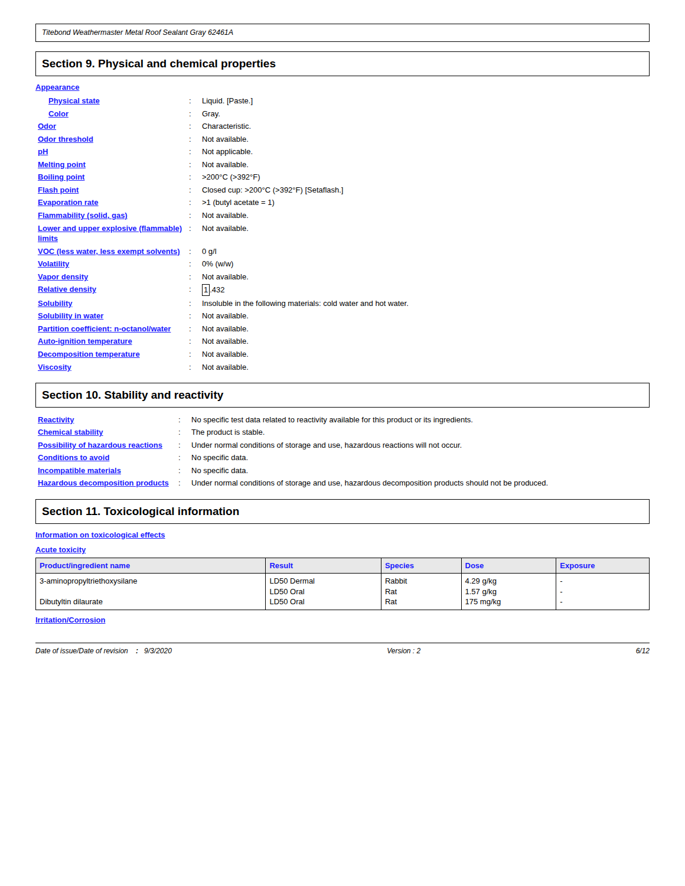Titebond Weathermaster Metal Roof Sealant Gray 62461A
Section 9. Physical and chemical properties
Appearance
| Physical state | : | Liquid. [Paste.] |
| Color | : | Gray. |
| Odor | : | Characteristic. |
| Odor threshold | : | Not available. |
| pH | : | Not applicable. |
| Melting point | : | Not available. |
| Boiling point | : | >200°C (>392°F) |
| Flash point | : | Closed cup: >200°C (>392°F) [Setaflash.] |
| Evaporation rate | : | >1 (butyl acetate = 1) |
| Flammability (solid, gas) | : | Not available. |
| Lower and upper explosive (flammable) limits | : | Not available. |
| VOC (less water, less exempt solvents) | : | 0 g/l |
| Volatility | : | 0% (w/w) |
| Vapor density | : | Not available. |
| Relative density | : | 1 .432 |
| Solubility | : | Insoluble in the following materials: cold water and hot water. |
| Solubility in water | : | Not available. |
| Partition coefficient: n-octanol/water | : | Not available. |
| Auto-ignition temperature | : | Not available. |
| Decomposition temperature | : | Not available. |
| Viscosity | : | Not available. |
Section 10. Stability and reactivity
| Reactivity | : | No specific test data related to reactivity available for this product or its ingredients. |
| Chemical stability | : | The product is stable. |
| Possibility of hazardous reactions | : | Under normal conditions of storage and use, hazardous reactions will not occur. |
| Conditions to avoid | : | No specific data. |
| Incompatible materials | : | No specific data. |
| Hazardous decomposition products | : | Under normal conditions of storage and use, hazardous decomposition products should not be produced. |
Section 11. Toxicological information
Information on toxicological effects
Acute toxicity
| Product/ingredient name | Result | Species | Dose | Exposure |
| --- | --- | --- | --- | --- |
| 3-aminopropyltriethoxysilane Dibutyltin dilaurate | LD50 Dermal LD50 Oral LD50 Oral | Rabbit Rat Rat | 4.29 g/kg 1.57 g/kg 175 mg/kg | - - - |
Irritation/Corrosion
Date of issue/Date of revision : 9/3/2020
Version : 2
6/12